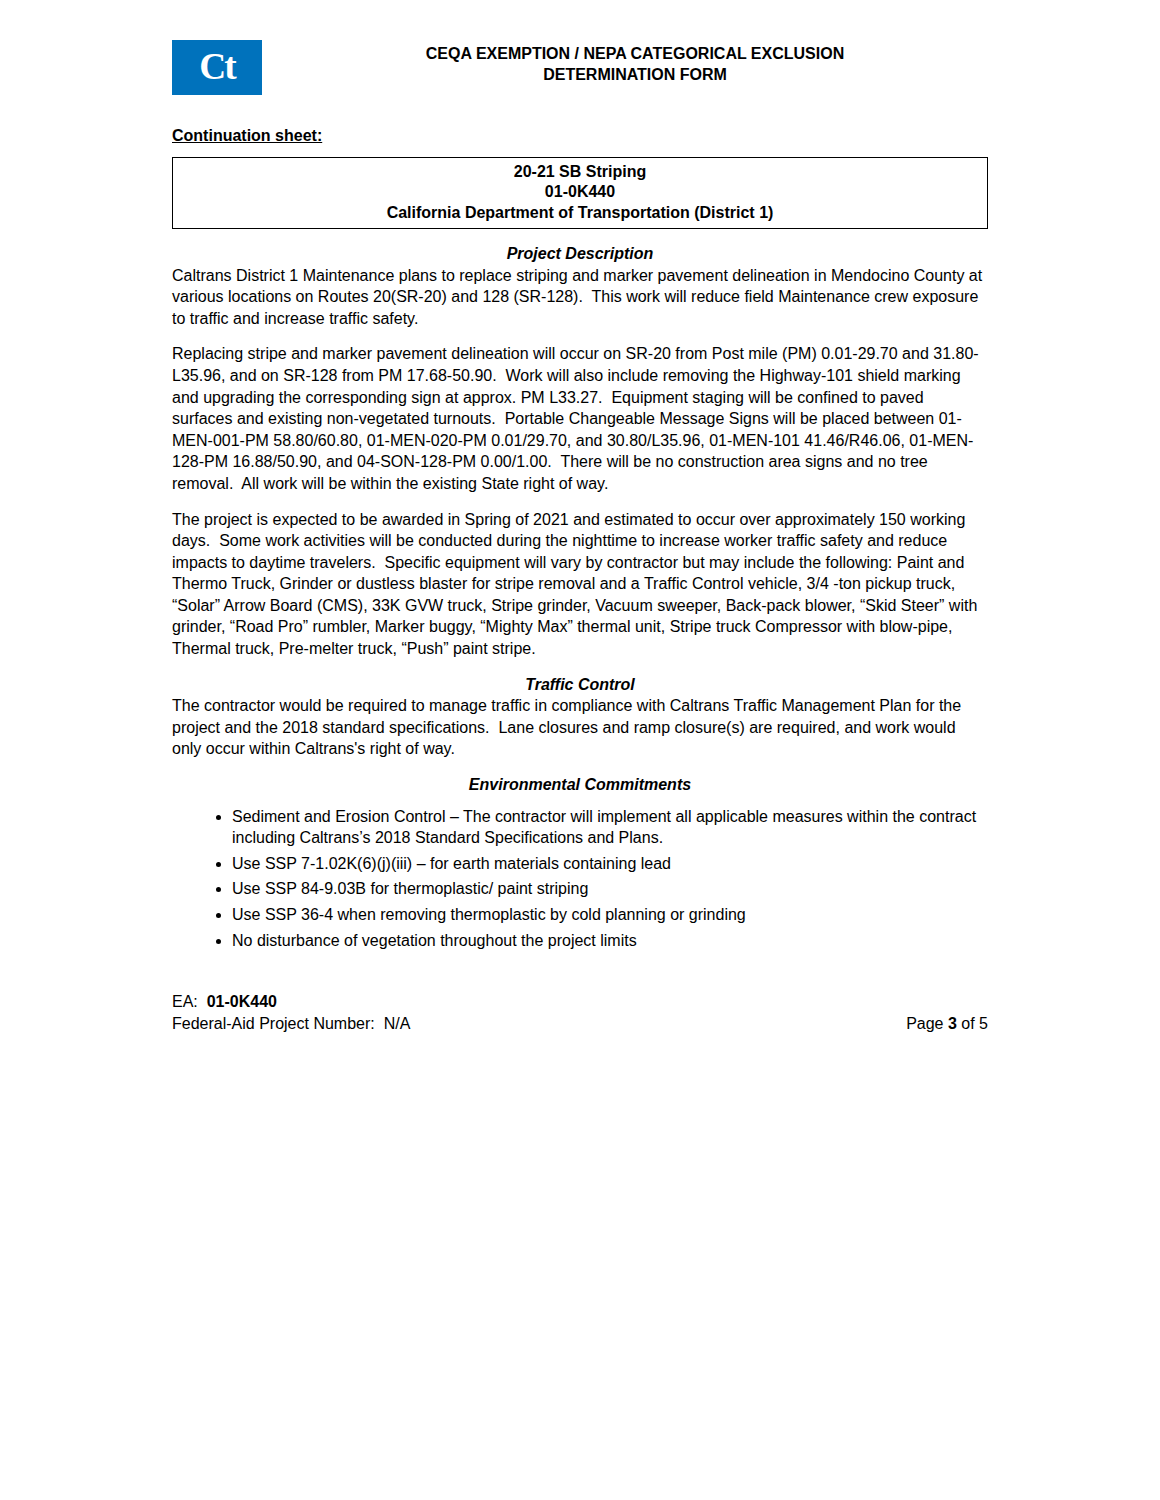Ct
CEQA EXEMPTION / NEPA CATEGORICAL EXCLUSION
DETERMINATION FORM
Continuation sheet:
20-21 SB Striping
01-0K440
California Department of Transportation (District 1)
Project Description
Caltrans District 1 Maintenance plans to replace striping and marker pavement delineation in Mendocino County at various locations on Routes 20(SR-20) and 128 (SR-128). This work will reduce field Maintenance crew exposure to traffic and increase traffic safety.
Replacing stripe and marker pavement delineation will occur on SR-20 from Post mile (PM) 0.01-29.70 and 31.80-L35.96, and on SR-128 from PM 17.68-50.90. Work will also include removing the Highway-101 shield marking and upgrading the corresponding sign at approx. PM L33.27. Equipment staging will be confined to paved surfaces and existing non-vegetated turnouts. Portable Changeable Message Signs will be placed between 01-MEN-001-PM 58.80/60.80, 01-MEN-020-PM 0.01/29.70, and 30.80/L35.96, 01-MEN-101 41.46/R46.06, 01-MEN-128-PM 16.88/50.90, and 04-SON-128-PM 0.00/1.00. There will be no construction area signs and no tree removal. All work will be within the existing State right of way.
The project is expected to be awarded in Spring of 2021 and estimated to occur over approximately 150 working days. Some work activities will be conducted during the nighttime to increase worker traffic safety and reduce impacts to daytime travelers. Specific equipment will vary by contractor but may include the following: Paint and Thermo Truck, Grinder or dustless blaster for stripe removal and a Traffic Control vehicle, 3/4 -ton pickup truck, “Solar” Arrow Board (CMS), 33K GVW truck, Stripe grinder, Vacuum sweeper, Back-pack blower, “Skid Steer” with grinder, “Road Pro” rumbler, Marker buggy, “Mighty Max” thermal unit, Stripe truck Compressor with blow-pipe, Thermal truck, Pre-melter truck, “Push” paint stripe.
Traffic Control
The contractor would be required to manage traffic in compliance with Caltrans Traffic Management Plan for the project and the 2018 standard specifications. Lane closures and ramp closure(s) are required, and work would only occur within Caltrans's right of way.
Environmental Commitments
Sediment and Erosion Control – The contractor will implement all applicable measures within the contract including Caltrans’s 2018 Standard Specifications and Plans.
Use SSP 7-1.02K(6)(j)(iii) – for earth materials containing lead
Use SSP 84-9.03B for thermoplastic/ paint striping
Use SSP 36-4 when removing thermoplastic by cold planning or grinding
No disturbance of vegetation throughout the project limits
EA: 01-0K440
Federal-Aid Project Number: N/A
Page 3 of 5